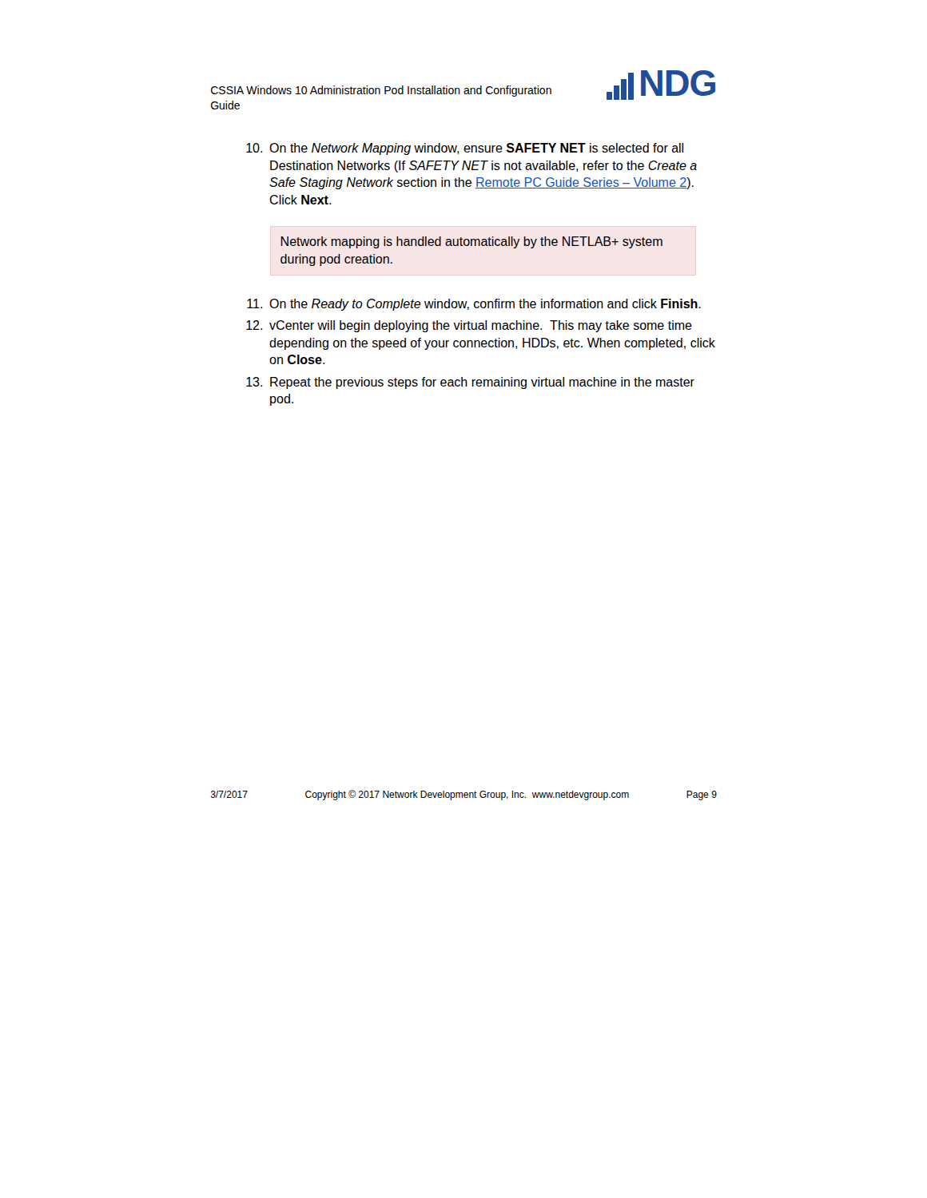CSSIA Windows 10 Administration Pod Installation and Configuration Guide
NDG
On the Network Mapping window, ensure SAFETY NET is selected for all Destination Networks (If SAFETY NET is not available, refer to the Create a Safe Staging Network section in the Remote PC Guide Series – Volume 2). Click Next.
Network mapping is handled automatically by the NETLAB+ system during pod creation.
On the Ready to Complete window, confirm the information and click Finish.
vCenter will begin deploying the virtual machine. This may take some time depending on the speed of your connection, HDDs, etc. When completed, click on Close.
Repeat the previous steps for each remaining virtual machine in the master pod.
3/7/2017
Copyright © 2017 Network Development Group, Inc. www.netdevgroup.com
Page 9